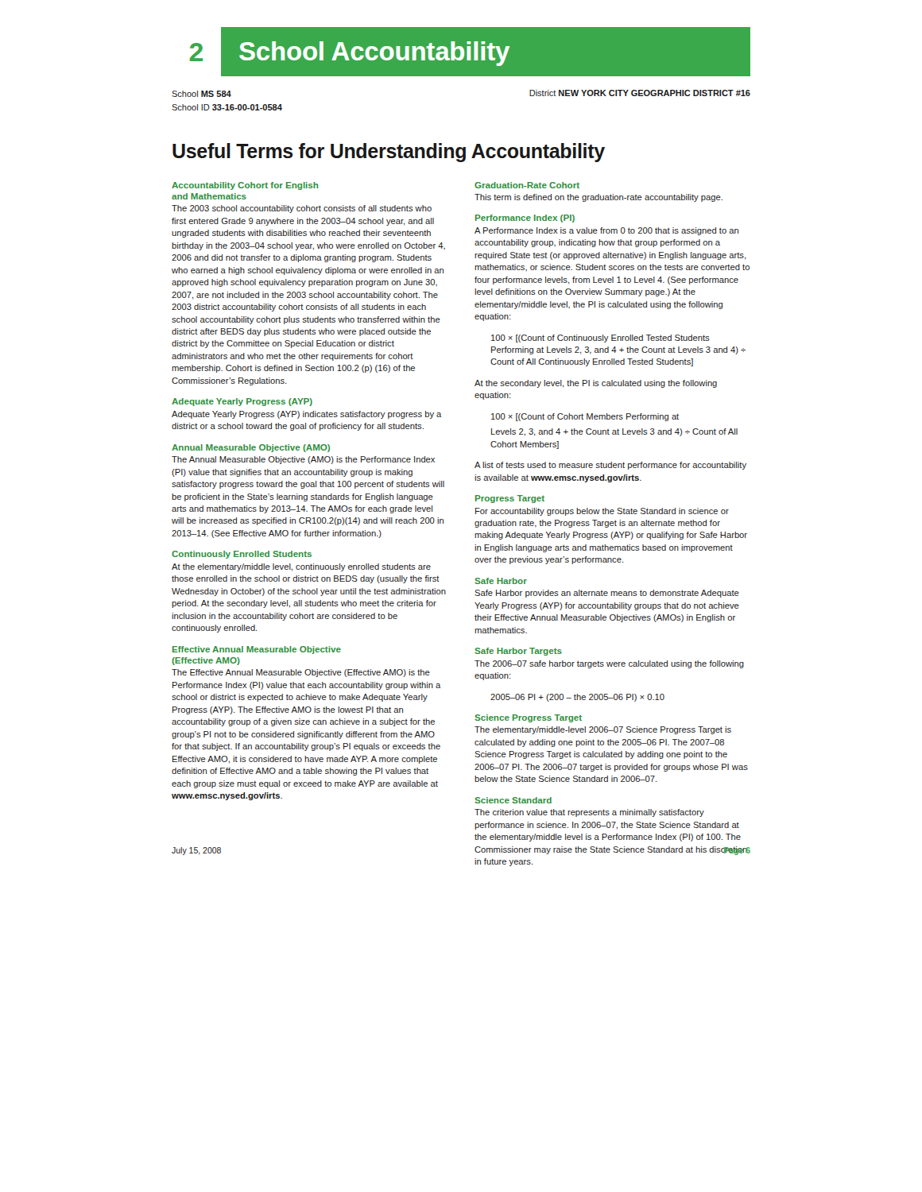2
School Accountability
School MS 584
School ID 33-16-00-01-0584
District NEW YORK CITY GEOGRAPHIC DISTRICT #16
Useful Terms for Understanding Accountability
Accountability Cohort for English
and Mathematics
The 2003 school accountability cohort consists of all students who first entered Grade 9 anywhere in the 2003–04 school year, and all ungraded students with disabilities who reached their seventeenth birthday in the 2003–04 school year, who were enrolled on October 4, 2006 and did not transfer to a diploma granting program. Students who earned a high school equivalency diploma or were enrolled in an approved high school equivalency preparation program on June 30, 2007, are not included in the 2003 school accountability cohort. The 2003 district accountability cohort consists of all students in each school accountability cohort plus students who transferred within the district after BEDS day plus students who were placed outside the district by the Committee on Special Education or district administrators and who met the other requirements for cohort membership. Cohort is defined in Section 100.2 (p) (16) of the Commissioner’s Regulations.
Adequate Yearly Progress (AYP)
Adequate Yearly Progress (AYP) indicates satisfactory progress by a district or a school toward the goal of proficiency for all students.
Annual Measurable Objective (AMO)
The Annual Measurable Objective (AMO) is the Performance Index (PI) value that signifies that an accountability group is making satisfactory progress toward the goal that 100 percent of students will be proficient in the State’s learning standards for English language arts and mathematics by 2013–14. The AMOs for each grade level will be increased as specified in CR100.2(p)(14) and will reach 200 in 2013–14. (See Effective AMO for further information.)
Continuously Enrolled Students
At the elementary/middle level, continuously enrolled students are those enrolled in the school or district on BEDS day (usually the first Wednesday in October) of the school year until the test administration period. At the secondary level, all students who meet the criteria for inclusion in the accountability cohort are considered to be continuously enrolled.
Effective Annual Measurable Objective
(Effective AMO)
The Effective Annual Measurable Objective (Effective AMO) is the Performance Index (PI) value that each accountability group within a school or district is expected to achieve to make Adequate Yearly Progress (AYP). The Effective AMO is the lowest PI that an accountability group of a given size can achieve in a subject for the group’s PI not to be considered significantly different from the AMO for that subject. If an accountability group’s PI equals or exceeds the Effective AMO, it is considered to have made AYP. A more complete definition of Effective AMO and a table showing the PI values that each group size must equal or exceed to make AYP are available at www.emsc.nysed.gov/irts.
Graduation-Rate Cohort
This term is defined on the graduation-rate accountability page.
Performance Index (PI)
A Performance Index is a value from 0 to 200 that is assigned to an accountability group, indicating how that group performed on a required State test (or approved alternative) in English language arts, mathematics, or science. Student scores on the tests are converted to four performance levels, from Level 1 to Level 4. (See performance level definitions on the Overview Summary page.) At the elementary/middle level, the PI is calculated using the following equation:
100 × [(Count of Continuously Enrolled Tested Students Performing at Levels 2, 3, and 4 + the Count at Levels 3 and 4) ÷ Count of All Continuously Enrolled Tested Students]
At the secondary level, the PI is calculated using the following equation:
100 × [(Count of Cohort Members Performing at
Levels 2, 3, and 4 + the Count at Levels 3 and 4) ÷ Count of All Cohort Members]
A list of tests used to measure student performance for accountability is available at www.emsc.nysed.gov/irts.
Progress Target
For accountability groups below the State Standard in science or graduation rate, the Progress Target is an alternate method for making Adequate Yearly Progress (AYP) or qualifying for Safe Harbor in English language arts and mathematics based on improvement over the previous year’s performance.
Safe Harbor
Safe Harbor provides an alternate means to demonstrate Adequate Yearly Progress (AYP) for accountability groups that do not achieve their Effective Annual Measurable Objectives (AMOs) in English or mathematics.
Safe Harbor Targets
The 2006–07 safe harbor targets were calculated using the following equation:
2005–06 PI + (200 – the 2005–06 PI) × 0.10
Science Progress Target
The elementary/middle-level 2006–07 Science Progress Target is calculated by adding one point to the 2005–06 PI. The 2007–08 Science Progress Target is calculated by adding one point to the 2006–07 PI. The 2006–07 target is provided for groups whose PI was below the State Science Standard in 2006–07.
Science Standard
The criterion value that represents a minimally satisfactory performance in science. In 2006–07, the State Science Standard at the elementary/middle level is a Performance Index (PI) of 100. The Commissioner may raise the State Science Standard at his discretion in future years.
July 15, 2008
Page 6